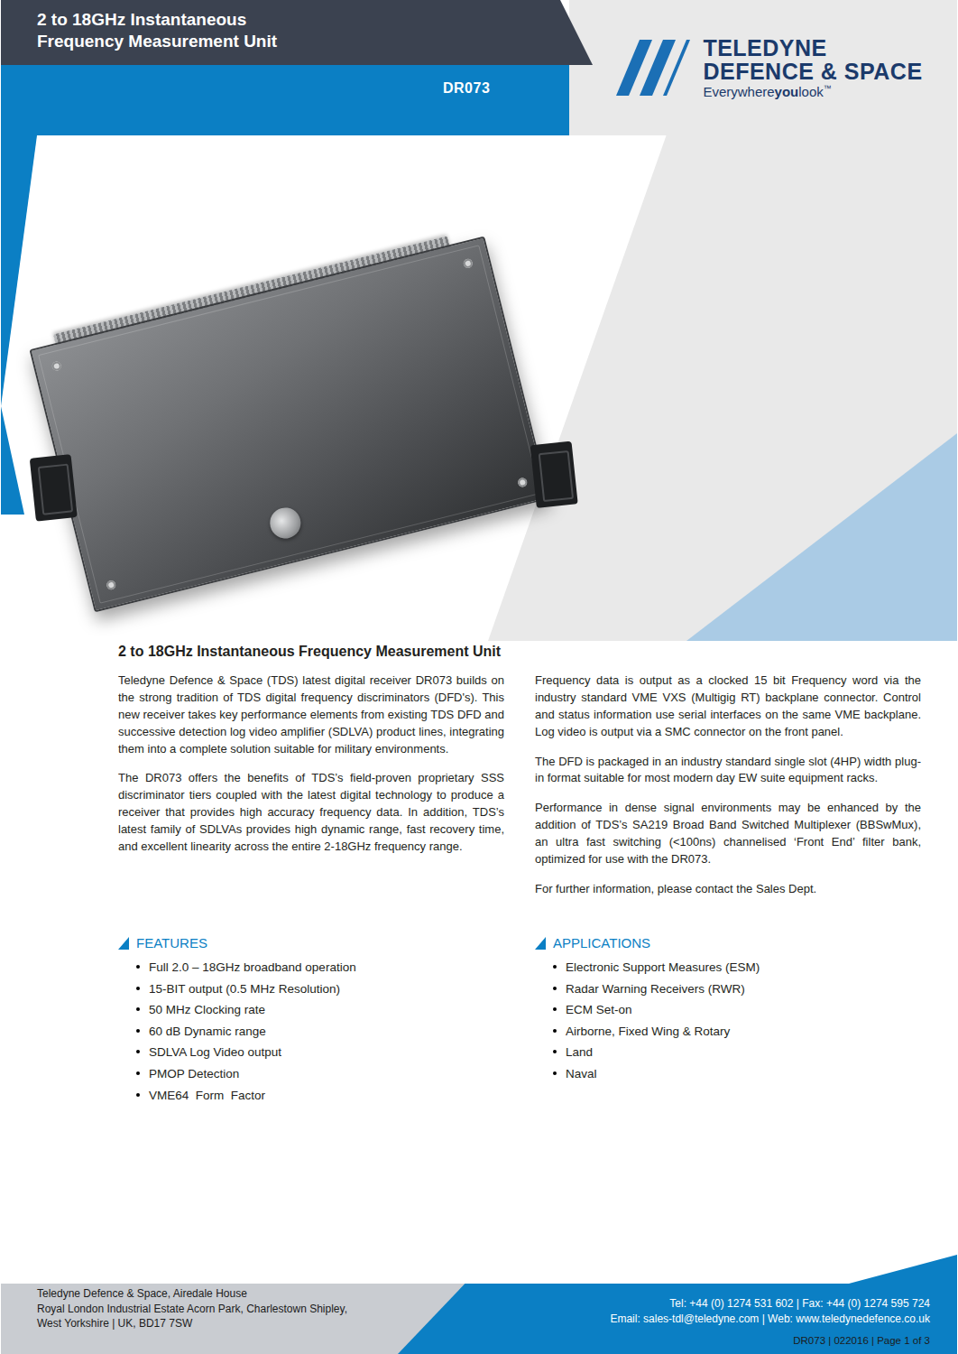2 to 18GHz Instantaneous
Frequency Measurement Unit
DR073
TELEDYNE DEFENCE & SPACE Everywhereyoulook™
2 to 18GHz Instantaneous Frequency Measurement Unit
Teledyne Defence & Space (TDS) latest digital receiver DR073 builds on the strong tradition of TDS digital frequency discriminators (DFD's). This new receiver takes key performance elements from existing TDS DFD and successive detection log video amplifier (SDLVA) product lines, integrating them into a complete solution suitable for military environments.
The DR073 offers the benefits of TDS’s field-proven proprietary SSS discriminator tiers coupled with the latest digital technology to produce a receiver that provides high accuracy frequency data. In addition, TDS’s latest family of SDLVAs provides high dynamic range, fast recovery time, and excellent linearity across the entire 2-18GHz frequency range.
Frequency data is output as a clocked 15 bit Frequency word via the industry standard VME VXS (Multigig RT) backplane connector. Control and status information use serial interfaces on the same VME backplane. Log video is output via a SMC connector on the front panel.
The DFD is packaged in an industry standard single slot (4HP) width plug-in format suitable for most modern day EW suite equipment racks.
Performance in dense signal environments may be enhanced by the addition of TDS’s SA219 Broad Band Switched Multiplexer (BBSwMux), an ultra fast switching (<100ns) channelised ‘Front End’ filter bank, optimized for use with the DR073.
For further information, please contact the Sales Dept.
FEATURES
Full 2.0 – 18GHz broadband operation
15-BIT output (0.5 MHz Resolution)
50 MHz Clocking rate
60 dB Dynamic range
SDLVA Log Video output
PMOP Detection
VME64 Form Factor
APPLICATIONS
Electronic Support Measures (ESM)
Radar Warning Receivers (RWR)
ECM Set-on
Airborne, Fixed Wing & Rotary
Land
Naval
Teledyne Defence & Space, Airedale House
Royal London Industrial Estate Acorn Park, Charlestown Shipley,
West Yorkshire | UK, BD17 7SW
Tel: +44 (0) 1274 531 602 | Fax: +44 (0) 1274 595 724
Email: sales-tdl@teledyne.com | Web: www.teledynedefence.co.uk
DR073 | 022016 | Page 1 of 3